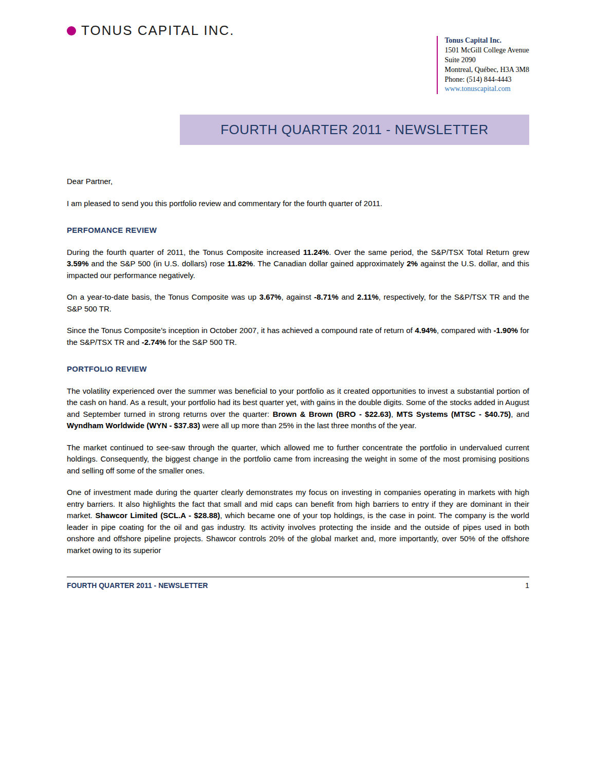TONUS CAPITAL INC.
Tonus Capital Inc.
1501 McGill College Avenue
Suite 2090
Montreal, Québec, H3A 3M8
Phone: (514) 844-4443
www.tonuscapital.com
FOURTH QUARTER 2011 - NEWSLETTER
Dear Partner,
I am pleased to send you this portfolio review and commentary for the fourth quarter of 2011.
PERFOMANCE REVIEW
During the fourth quarter of 2011, the Tonus Composite increased 11.24%. Over the same period, the S&P/TSX Total Return grew 3.59% and the S&P 500 (in U.S. dollars) rose 11.82%. The Canadian dollar gained approximately 2% against the U.S. dollar, and this impacted our performance negatively.
On a year-to-date basis, the Tonus Composite was up 3.67%, against -8.71% and 2.11%, respectively, for the S&P/TSX TR and the S&P 500 TR.
Since the Tonus Composite’s inception in October 2007, it has achieved a compound rate of return of 4.94%, compared with -1.90% for the S&P/TSX TR and -2.74% for the S&P 500 TR.
PORTFOLIO REVIEW
The volatility experienced over the summer was beneficial to your portfolio as it created opportunities to invest a substantial portion of the cash on hand. As a result, your portfolio had its best quarter yet, with gains in the double digits. Some of the stocks added in August and September turned in strong returns over the quarter: Brown & Brown (BRO - $22.63), MTS Systems (MTSC - $40.75), and Wyndham Worldwide (WYN - $37.83) were all up more than 25% in the last three months of the year.
The market continued to see-saw through the quarter, which allowed me to further concentrate the portfolio in undervalued current holdings. Consequently, the biggest change in the portfolio came from increasing the weight in some of the most promising positions and selling off some of the smaller ones.
One of investment made during the quarter clearly demonstrates my focus on investing in companies operating in markets with high entry barriers. It also highlights the fact that small and mid caps can benefit from high barriers to entry if they are dominant in their market. Shawcor Limited (SCL.A - $28.88), which became one of your top holdings, is the case in point. The company is the world leader in pipe coating for the oil and gas industry. Its activity involves protecting the inside and the outside of pipes used in both onshore and offshore pipeline projects. Shawcor controls 20% of the global market and, more importantly, over 50% of the offshore market owing to its superior
FOURTH QUARTER 2011 - NEWSLETTER 1